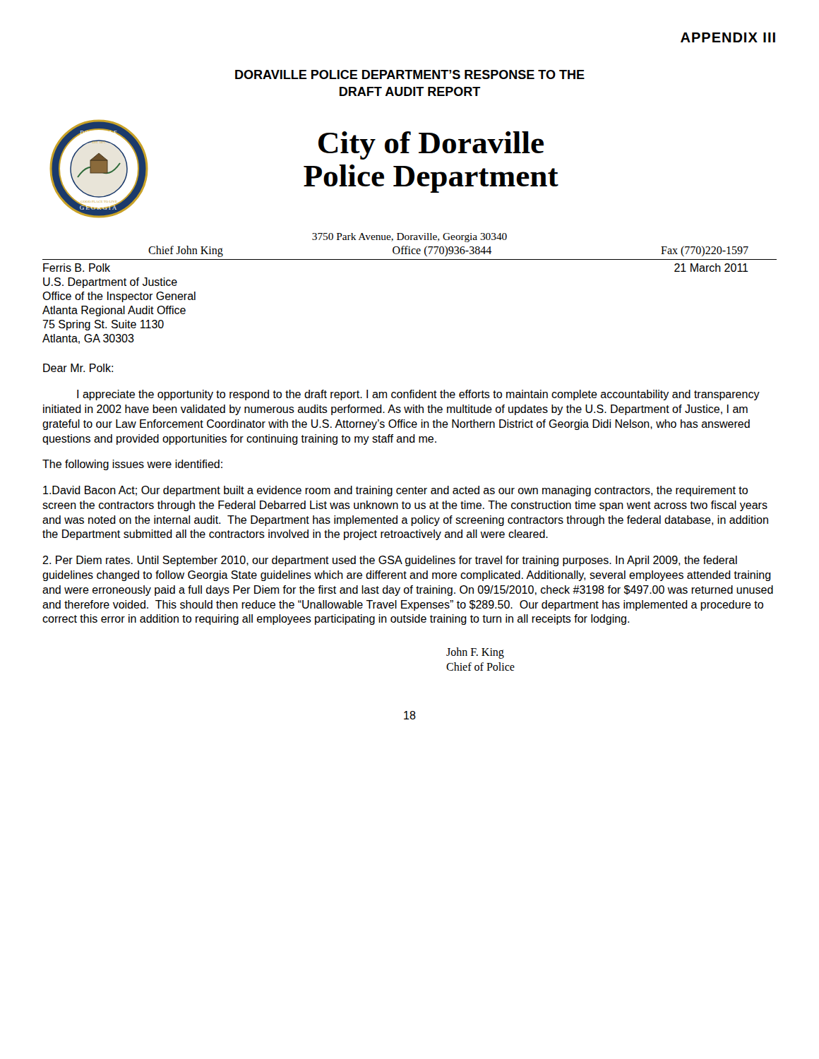APPENDIX III
DORAVILLE POLICE DEPARTMENT’S RESPONSE TO THE
DRAFT AUDIT REPORT
DORAVILLE GEORGIA GOOD PLACE TO LIVE EST. 1871
City of Doraville
Police Department
3750 Park Avenue, Doraville, Georgia 30340
Chief John King Office (770)936-3844 Fax (770)220-1597
Ferris B. Polk
U.S. Department of Justice
Office of the Inspector General
Atlanta Regional Audit Office
75 Spring St. Suite 1130
Atlanta, GA 30303
21 March 2011
Dear Mr. Polk:
I appreciate the opportunity to respond to the draft report. I am confident the efforts to maintain complete accountability and transparency initiated in 2002 have been validated by numerous audits performed. As with the multitude of updates by the U.S. Department of Justice, I am grateful to our Law Enforcement Coordinator with the U.S. Attorney’s Office in the Northern District of Georgia Didi Nelson, who has answered questions and provided opportunities for continuing training to my staff and me.
The following issues were identified:
1.David Bacon Act; Our department built a evidence room and training center and acted as our own managing contractors, the requirement to screen the contractors through the Federal Debarred List was unknown to us at the time. The construction time span went across two fiscal years and was noted on the internal audit. The Department has implemented a policy of screening contractors through the federal database, in addition the Department submitted all the contractors involved in the project retroactively and all were cleared.
2. Per Diem rates. Until September 2010, our department used the GSA guidelines for travel for training purposes. In April 2009, the federal guidelines changed to follow Georgia State guidelines which are different and more complicated. Additionally, several employees attended training and were erroneously paid a full days Per Diem for the first and last day of training. On 09/15/2010, check #3198 for $497.00 was returned unused and therefore voided. This should then reduce the “Unallowable Travel Expenses” to $289.50. Our department has implemented a procedure to correct this error in addition to requiring all employees participating in outside training to turn in all receipts for lodging.
John F. King
Chief of Police
18